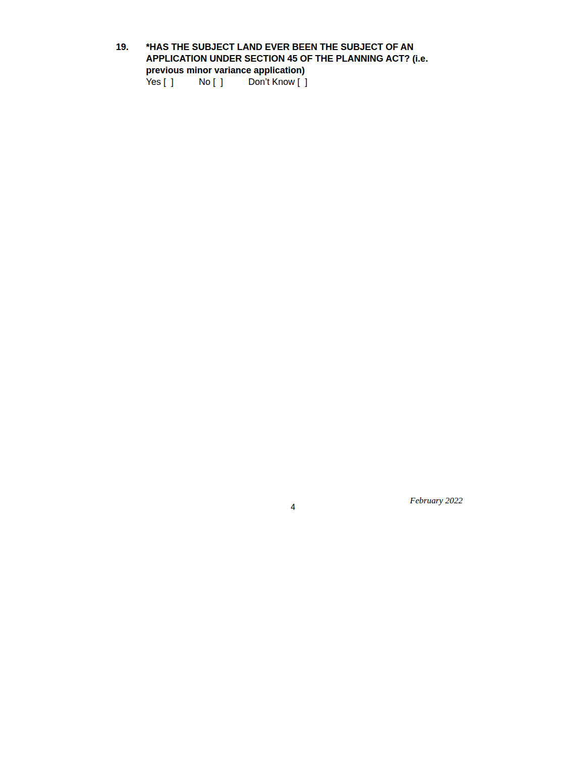19.
*HAS THE SUBJECT LAND EVER BEEN THE SUBJECT OF AN APPLICATION UNDER SECTION 45 OF THE PLANNING ACT? (i.e. previous minor variance application)
Yes [ ] No [ ] Don’t Know [ ]
4
February 2022